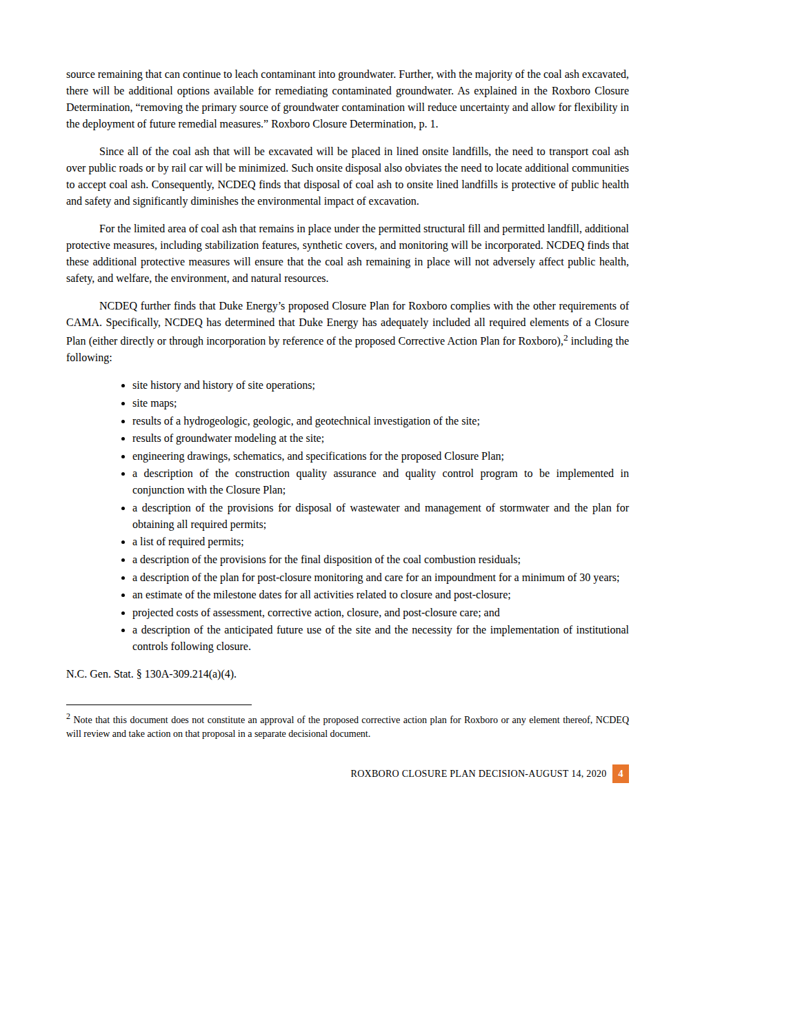source remaining that can continue to leach contaminant into groundwater. Further, with the majority of the coal ash excavated, there will be additional options available for remediating contaminated groundwater. As explained in the Roxboro Closure Determination, “removing the primary source of groundwater contamination will reduce uncertainty and allow for flexibility in the deployment of future remedial measures.” Roxboro Closure Determination, p. 1.
Since all of the coal ash that will be excavated will be placed in lined onsite landfills, the need to transport coal ash over public roads or by rail car will be minimized. Such onsite disposal also obviates the need to locate additional communities to accept coal ash. Consequently, NCDEQ finds that disposal of coal ash to onsite lined landfills is protective of public health and safety and significantly diminishes the environmental impact of excavation.
For the limited area of coal ash that remains in place under the permitted structural fill and permitted landfill, additional protective measures, including stabilization features, synthetic covers, and monitoring will be incorporated. NCDEQ finds that these additional protective measures will ensure that the coal ash remaining in place will not adversely affect public health, safety, and welfare, the environment, and natural resources.
NCDEQ further finds that Duke Energy’s proposed Closure Plan for Roxboro complies with the other requirements of CAMA. Specifically, NCDEQ has determined that Duke Energy has adequately included all required elements of a Closure Plan (either directly or through incorporation by reference of the proposed Corrective Action Plan for Roxboro),2 including the following:
site history and history of site operations;
site maps;
results of a hydrogeologic, geologic, and geotechnical investigation of the site;
results of groundwater modeling at the site;
engineering drawings, schematics, and specifications for the proposed Closure Plan;
a description of the construction quality assurance and quality control program to be implemented in conjunction with the Closure Plan;
a description of the provisions for disposal of wastewater and management of stormwater and the plan for obtaining all required permits;
a list of required permits;
a description of the provisions for the final disposition of the coal combustion residuals;
a description of the plan for post-closure monitoring and care for an impoundment for a minimum of 30 years;
an estimate of the milestone dates for all activities related to closure and post-closure;
projected costs of assessment, corrective action, closure, and post-closure care; and
a description of the anticipated future use of the site and the necessity for the implementation of institutional controls following closure.
N.C. Gen. Stat. § 130A-309.214(a)(4).
2 Note that this document does not constitute an approval of the proposed corrective action plan for Roxboro or any element thereof, NCDEQ will review and take action on that proposal in a separate decisional document.
ROXBORO CLOSURE PLAN DECISION-AUGUST 14, 2020 4